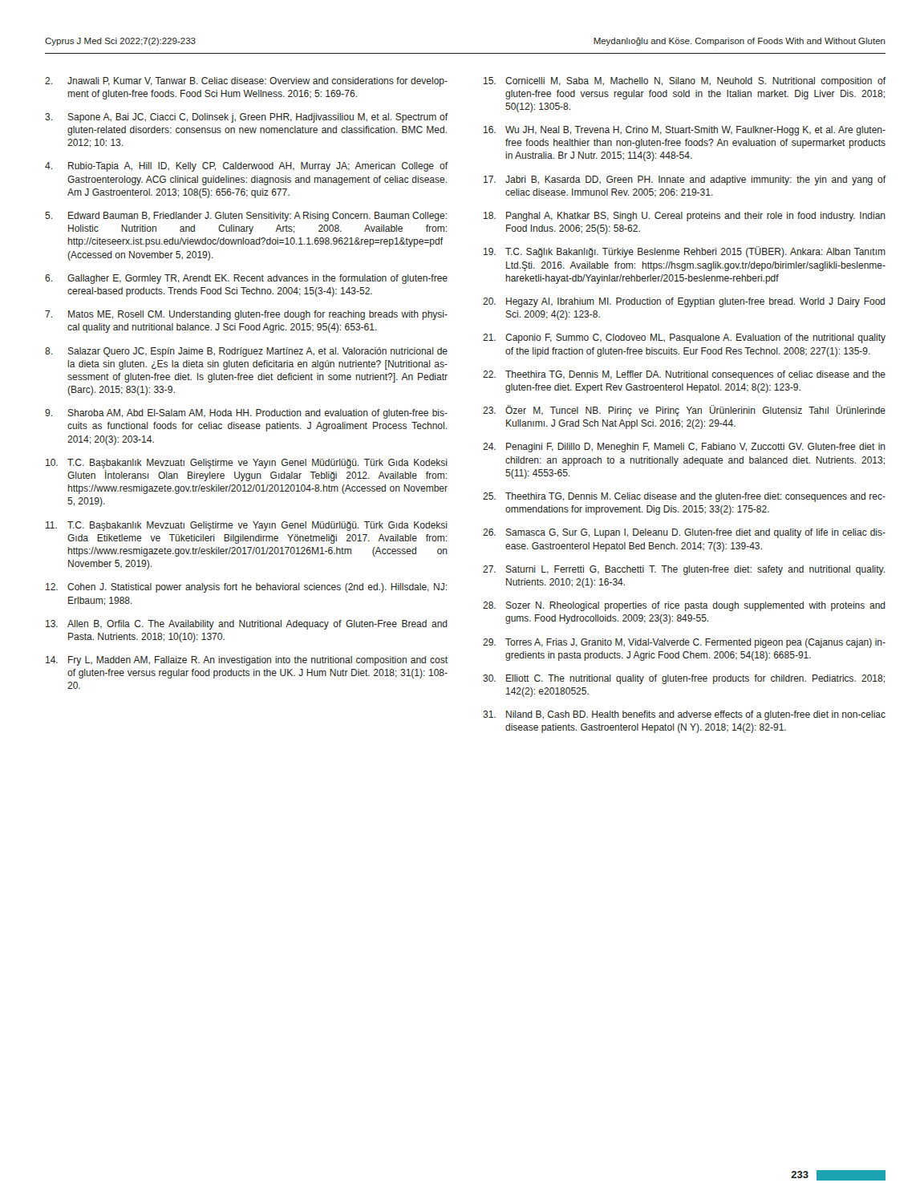Cyprus J Med Sci 2022;7(2):229-233
Meydanlıoğlu and Köse. Comparison of Foods With and Without Gluten
2. Jnawali P, Kumar V, Tanwar B. Celiac disease: Overview and considerations for development of gluten-free foods. Food Sci Hum Wellness. 2016; 5: 169-76.
3. Sapone A, Bai JC, Ciacci C, Dolinsek j, Green PHR, Hadjivassiliou M, et al. Spectrum of gluten-related disorders: consensus on new nomenclature and classification. BMC Med. 2012; 10: 13.
4. Rubio-Tapia A, Hill ID, Kelly CP, Calderwood AH, Murray JA; American College of Gastroenterology. ACG clinical guidelines: diagnosis and management of celiac disease. Am J Gastroenterol. 2013; 108(5): 656-76; quiz 677.
5. Edward Bauman B, Friedlander J. Gluten Sensitivity: A Rising Concern. Bauman College: Holistic Nutrition and Culinary Arts; 2008. Available from: http://citeseerx.ist.psu.edu/viewdoc/download?doi=10.1.1.698.9621&rep=rep1&type=pdf (Accessed on November 5, 2019).
6. Gallagher E, Gormley TR, Arendt EK. Recent advances in the formulation of gluten-free cereal-based products. Trends Food Sci Techno. 2004; 15(3-4): 143-52.
7. Matos ME, Rosell CM. Understanding gluten-free dough for reaching breads with physical quality and nutritional balance. J Sci Food Agric. 2015; 95(4): 653-61.
8. Salazar Quero JC, Espín Jaime B, Rodríguez Martínez A, et al. Valoración nutricional de la dieta sin gluten. ¿Es la dieta sin gluten deficitaria en algún nutriente? [Nutritional assessment of gluten-free diet. Is gluten-free diet deficient in some nutrient?]. An Pediatr (Barc). 2015; 83(1): 33-9.
9. Sharoba AM, Abd El-Salam AM, Hoda HH. Production and evaluation of gluten-free biscuits as functional foods for celiac disease patients. J Agroaliment Process Technol. 2014; 20(3): 203-14.
10. T.C. Başbakanlık Mevzuatı Geliştirme ve Yayın Genel Müdürlüğü. Türk Gıda Kodeksi Gluten İntoleransı Olan Bireylere Uygun Gıdalar Tebliği 2012. Available from: https://www.resmigazete.gov.tr/eskiler/2012/01/20120104-8.htm (Accessed on November 5, 2019).
11. T.C. Başbakanlık Mevzuatı Geliştirme ve Yayın Genel Müdürlüğü. Türk Gıda Kodeksi Gıda Etiketleme ve Tüketicileri Bilgilendirme Yönetmeliği 2017. Available from: https://www.resmigazete.gov.tr/eskiler/2017/01/20170126M1-6.htm (Accessed on November 5, 2019).
12. Cohen J. Statistical power analysis fort he behavioral sciences (2nd ed.). Hillsdale, NJ: Erlbaum; 1988.
13. Allen B, Orfila C. The Availability and Nutritional Adequacy of Gluten-Free Bread and Pasta. Nutrients. 2018; 10(10): 1370.
14. Fry L, Madden AM, Fallaize R. An investigation into the nutritional composition and cost of gluten-free versus regular food products in the UK. J Hum Nutr Diet. 2018; 31(1): 108-20.
15. Cornicelli M, Saba M, Machello N, Silano M, Neuhold S. Nutritional composition of gluten-free food versus regular food sold in the Italian market. Dig Liver Dis. 2018; 50(12): 1305-8.
16. Wu JH, Neal B, Trevena H, Crino M, Stuart-Smith W, Faulkner-Hogg K, et al. Are gluten-free foods healthier than non-gluten-free foods? An evaluation of supermarket products in Australia. Br J Nutr. 2015; 114(3): 448-54.
17. Jabri B, Kasarda DD, Green PH. Innate and adaptive immunity: the yin and yang of celiac disease. Immunol Rev. 2005; 206: 219-31.
18. Panghal A, Khatkar BS, Singh U. Cereal proteins and their role in food industry. Indian Food Indus. 2006; 25(5): 58-62.
19. T.C. Sağlık Bakanlığı. Türkiye Beslenme Rehberi 2015 (TÜBER). Ankara: Alban Tanıtım Ltd.Şti. 2016. Available from: https://hsgm.saglik.gov.tr/depo/birimler/saglikli-beslenme-hareketli-hayat-db/Yayinlar/rehberler/2015-beslenme-rehberi.pdf
20. Hegazy AI, Ibrahium MI. Production of Egyptian gluten-free bread. World J Dairy Food Sci. 2009; 4(2): 123-8.
21. Caponio F, Summo C, Clodoveo ML, Pasqualone A. Evaluation of the nutritional quality of the lipid fraction of gluten-free biscuits. Eur Food Res Technol. 2008; 227(1): 135-9.
22. Theethira TG, Dennis M, Leffler DA. Nutritional consequences of celiac disease and the gluten-free diet. Expert Rev Gastroenterol Hepatol. 2014; 8(2): 123-9.
23. Özer M, Tuncel NB. Pirinç ve Pirinç Yan Ürünlerinin Glutensiz Tahıl Ürünlerinde Kullanımı. J Grad Sch Nat Appl Sci. 2016; 2(2): 29-44.
24. Penagini F, Dilillo D, Meneghin F, Mameli C, Fabiano V, Zuccotti GV. Gluten-free diet in children: an approach to a nutritionally adequate and balanced diet. Nutrients. 2013; 5(11): 4553-65.
25. Theethira TG, Dennis M. Celiac disease and the gluten-free diet: consequences and recommendations for improvement. Dig Dis. 2015; 33(2): 175-82.
26. Samasca G, Sur G, Lupan I, Deleanu D. Gluten-free diet and quality of life in celiac disease. Gastroenterol Hepatol Bed Bench. 2014; 7(3): 139-43.
27. Saturni L, Ferretti G, Bacchetti T. The gluten-free diet: safety and nutritional quality. Nutrients. 2010; 2(1): 16-34.
28. Sozer N. Rheological properties of rice pasta dough supplemented with proteins and gums. Food Hydrocolloids. 2009; 23(3): 849-55.
29. Torres A, Frias J, Granito M, Vidal-Valverde C. Fermented pigeon pea (Cajanus cajan) ingredients in pasta products. J Agric Food Chem. 2006; 54(18): 6685-91.
30. Elliott C. The nutritional quality of gluten-free products for children. Pediatrics. 2018; 142(2): e20180525.
31. Niland B, Cash BD. Health benefits and adverse effects of a gluten-free diet in non-celiac disease patients. Gastroenterol Hepatol (N Y). 2018; 14(2): 82-91.
233